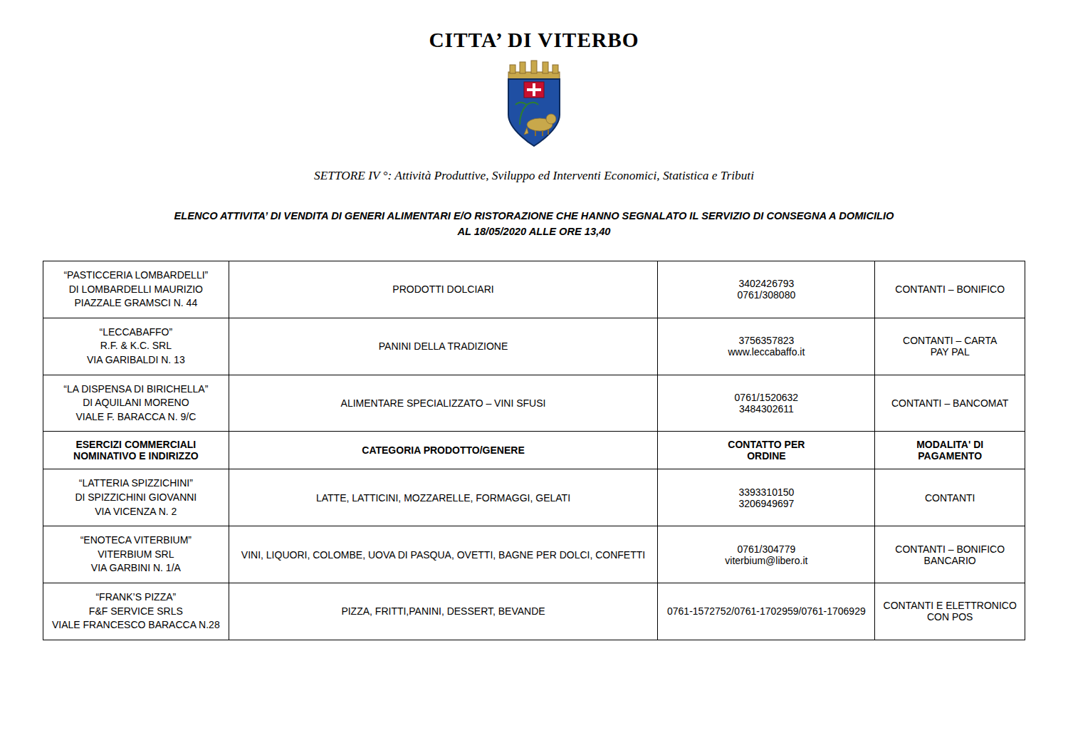CITTA’ DI VITERBO
SETTORE IV °: Attività Produttive, Sviluppo ed Interventi Economici, Statistica e Tributi
ELENCO ATTIVITA’ DI VENDITA DI GENERI ALIMENTARI E/O RISTORAZIONE CHE HANNO SEGNALATO IL SERVIZIO DI CONSEGNA A DOMICILIO
AL 18/05/2020 ALLE ORE 13,40
| “PASTICCERIA LOMBARDELLI” DI LOMBARDELLI MAURIZIO PIAZZALE GRAMSCI N. 44 | PRODOTTI DOLCIARI | 3402426793 0761/308080 | CONTANTI – BONIFICO |
| “LECCABAFFO” R.F. & K.C. SRL VIA GARIBALDI N. 13 | PANINI DELLA TRADIZIONE | 3756357823 www.leccabaffo.it | CONTANTI – CARTA PAY PAL |
| “LA DISPENSA DI BIRICHELLA” DI AQUILANI MORENO VIALE F. BARACCA N. 9/C | ALIMENTARE SPECIALIZZATO – VINI SFUSI | 0761/1520632 3484302611 | CONTANTI – BANCOMAT |
| ESERCIZI COMMERCIALI NOMINATIVO E INDIRIZZO | CATEGORIA PRODOTTO/GENERE | CONTATTO PER ORDINE | MODALITA' DI PAGAMENTO |
| “LATTERIA SPIZZICHINI” DI SPIZZICHINI GIOVANNI VIA VICENZA N. 2 | LATTE, LATTICINI, MOZZARELLE, FORMAGGI, GELATI | 3393310150 3206949697 | CONTANTI |
| “ENOTECA VITERBIUM” VITERBIUM SRL VIA GARBINI N. 1/A | VINI, LIQUORI, COLOMBE, UOVA DI PASQUA, OVETTI, BAGNE PER DOLCI, CONFETTI | 0761/304779 viterbium@libero.it | CONTANTI – BONIFICO BANCARIO |
| “FRANK’S PIZZA” F&F SERVICE SRLS VIALE FRANCESCO BARACCA N.28 | PIZZA, FRITTI,PANINI, DESSERT, BEVANDE | 0761-1572752/0761-1702959/0761-1706929 | CONTANTI E ELETTRONICO CON POS |